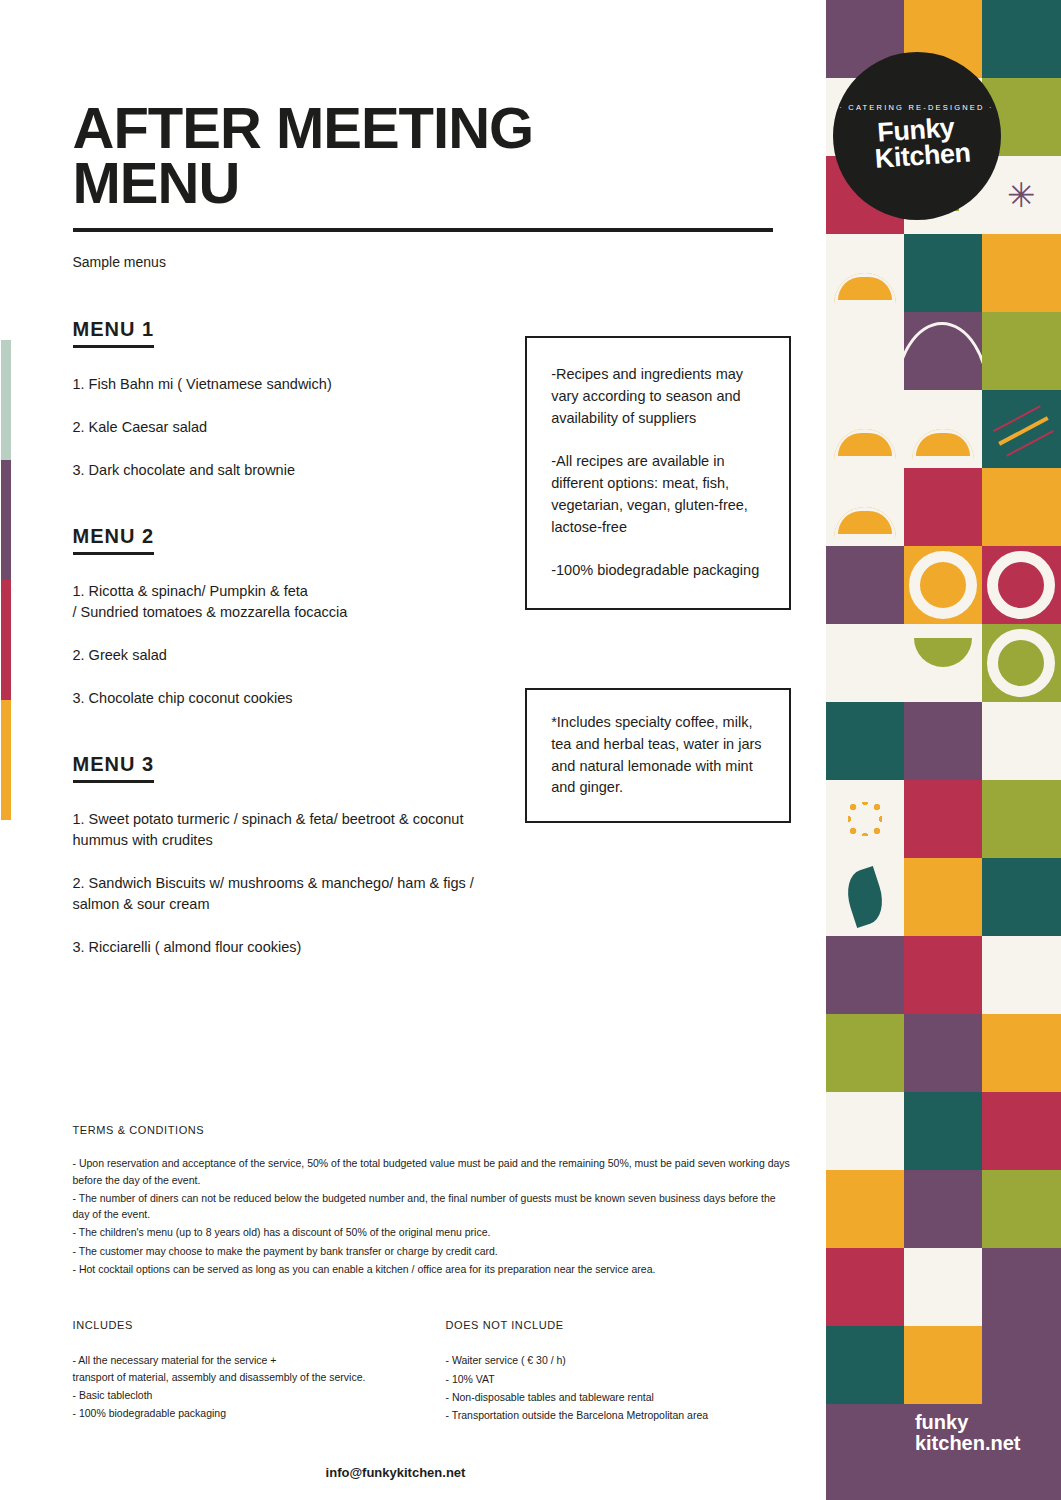· Catering re-designed ·
Funky Kitchen
After Meeting
Menu
Sample menus
Menu 1
1. Fish Bahn mi ( Vietnamese sandwich)
2. Kale Caesar salad
3. Dark chocolate and salt brownie
Menu 2
1. Ricotta & spinach/ Pumpkin & feta
/ Sundried tomatoes & mozzarella focaccia
2. Greek salad
3. Chocolate chip coconut cookies
Menu 3
1. Sweet potato turmeric / spinach & feta/ beetroot & coconut hummus with crudites
2. Sandwich Biscuits w/ mushrooms & manchego/ ham & figs / salmon & sour cream
3. Ricciarelli ( almond flour cookies)
-Recipes and ingredients may vary according to season and availability of suppliers
-All recipes are available in different options: meat, fish, vegetarian, vegan, gluten-free, lactose-free
-100% biodegradable packaging
*Includes specialty coffee, milk, tea and herbal teas, water in jars and natural lemonade with mint and ginger.
Terms & Conditions
- Upon reservation and acceptance of the service, 50% of the total budgeted value must be paid and the remaining 50%, must be paid seven working days before the day of the event.
- The number of diners can not be reduced below the budgeted number and, the final number of guests must be known seven business days before the day of the event.
- The children's menu (up to 8 years old) has a discount of 50% of the original menu price.
- The customer may choose to make the payment by bank transfer or charge by credit card.
- Hot cocktail options can be served as long as you can enable a kitchen / office area for its preparation near the service area.
Includes
- All the necessary material for the service +
transport of material, assembly and disassembly of the service.
- Basic tablecloth
- 100% biodegradable packaging
Does not include
- Waiter service ( € 30 / h)
- 10% VAT
- Non-disposable tables and tableware rental
- Transportation outside the Barcelona Metropolitan area
info@funkykitchen.net
funky kitchen.net